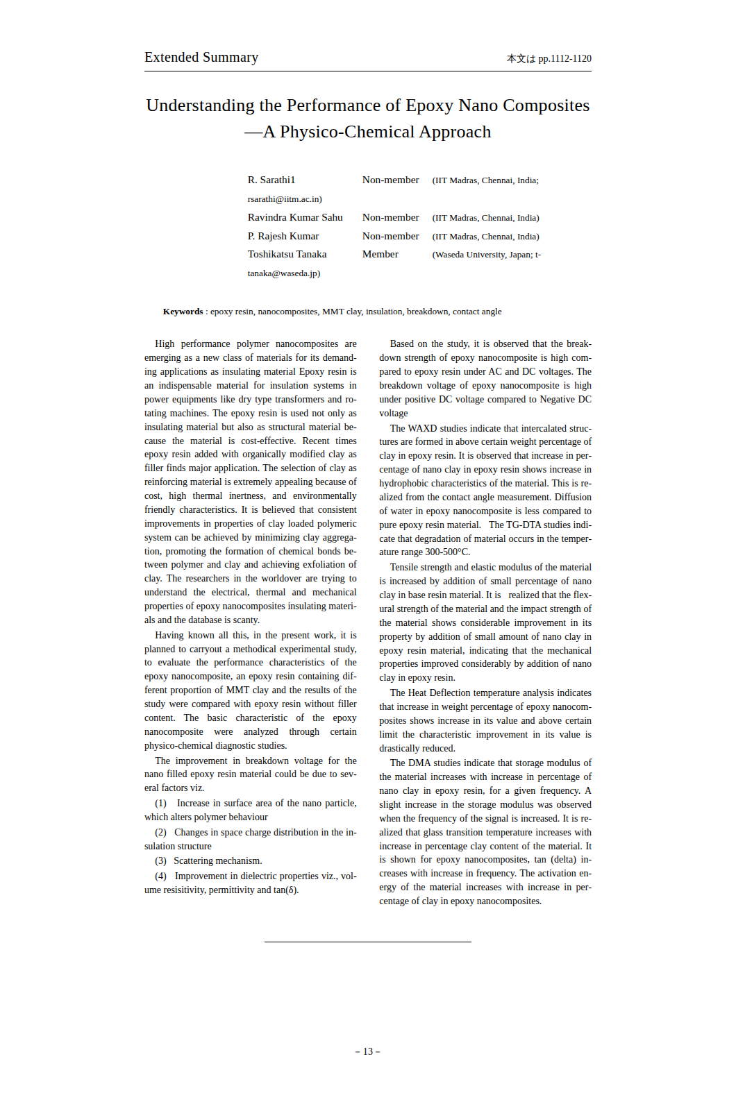Extended Summary
本文は pp.1112-1120
Understanding the Performance of Epoxy Nano Composites ―A Physico-Chemical Approach
R. Sarathi1 Non-member(IIT Madras, Chennai, India; rsarathi@iitm.ac.in)
Ravindra Kumar Sahu Non-member(IIT Madras, Chennai, India)
P. Rajesh Kumar Non-member(IIT Madras, Chennai, India)
Toshikatsu Tanaka Member(Waseda University, Japan; t-tanaka@waseda.jp)
Keywords : epoxy resin, nanocomposites, MMT clay, insulation, breakdown, contact angle
High performance polymer nanocomposites are emerging as a new class of materials for its demanding applications as insulating material Epoxy resin is an indispensable material for insulation systems in power equipments like dry type transformers and rotating machines. The epoxy resin is used not only as insulating material but also as structural material because the material is cost-effective. Recent times epoxy resin added with organically modified clay as filler finds major application. The selection of clay as reinforcing material is extremely appealing because of cost, high thermal inertness, and environmentally friendly characteristics. It is believed that consistent improvements in properties of clay loaded polymeric system can be achieved by minimizing clay aggregation, promoting the formation of chemical bonds between polymer and clay and achieving exfoliation of clay. The researchers in the worldover are trying to understand the electrical, thermal and mechanical properties of epoxy nanocomposites insulating materials and the database is scanty.
Having known all this, in the present work, it is planned to carryout a methodical experimental study, to evaluate the performance characteristics of the epoxy nanocomposite, an epoxy resin containing different proportion of MMT clay and the results of the study were compared with epoxy resin without filler content. The basic characteristic of the epoxy nanocomposite were analyzed through certain physico-chemical diagnostic studies.
The improvement in breakdown voltage for the nano filled epoxy resin material could be due to several factors viz.
(1) Increase in surface area of the nano particle, which alters polymer behaviour
(2) Changes in space charge distribution in the insulation structure
(3) Scattering mechanism.
(4) Improvement in dielectric properties viz., volume resisitivity, permittivity and tan(δ).
Based on the study, it is observed that the breakdown strength of epoxy nanocomposite is high compared to epoxy resin under AC and DC voltages. The breakdown voltage of epoxy nanocomposite is high under positive DC voltage compared to Negative DC voltage
The WAXD studies indicate that intercalated structures are formed in above certain weight percentage of clay in epoxy resin. It is observed that increase in percentage of nano clay in epoxy resin shows increase in hydrophobic characteristics of the material. This is realized from the contact angle measurement. Diffusion of water in epoxy nanocomposite is less compared to pure epoxy resin material. The TG-DTA studies indicate that degradation of material occurs in the temperature range 300-500°C.
Tensile strength and elastic modulus of the material is increased by addition of small percentage of nano clay in base resin material. It is realized that the flexural strength of the material and the impact strength of the material shows considerable improvement in its property by addition of small amount of nano clay in epoxy resin material, indicating that the mechanical properties improved considerably by addition of nano clay in epoxy resin.
The Heat Deflection temperature analysis indicates that increase in weight percentage of epoxy nanocomposites shows increase in its value and above certain limit the characteristic improvement in its value is drastically reduced.
The DMA studies indicate that storage modulus of the material increases with increase in percentage of nano clay in epoxy resin, for a given frequency. A slight increase in the storage modulus was observed when the frequency of the signal is increased. It is realized that glass transition temperature increases with increase in percentage clay content of the material. It is shown for epoxy nanocomposites, tan (delta) increases with increase in frequency. The activation energy of the material increases with increase in percentage of clay in epoxy nanocomposites.
－13－